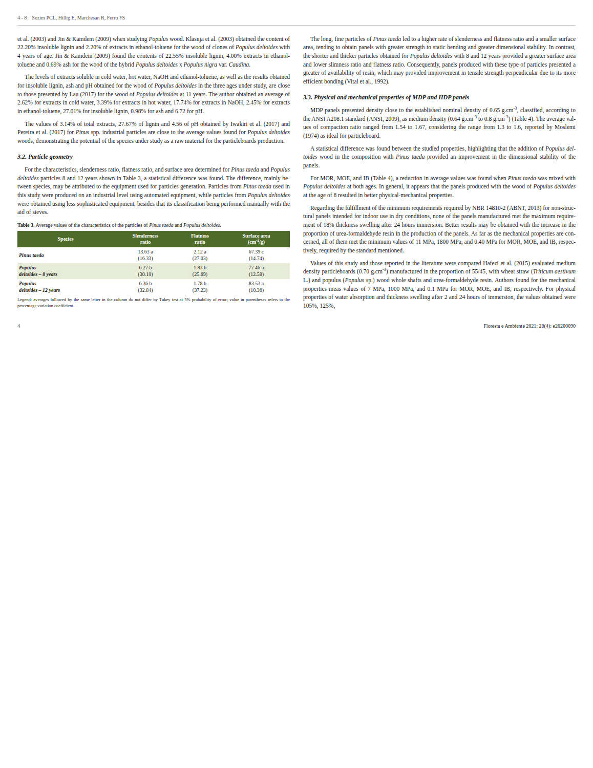4 - 8 Sozim PCL, Hillig E, Marchesan R, Ferro FS
et al. (2003) and Jin & Kamdem (2009) when studying Populus wood. Klasnja et al. (2003) obtained the content of 22.20% insoluble lignin and 2.20% of extracts in ethanol-toluene for the wood of clones of Populus deltoides with 4 years of age. Jin & Kamdem (2009) found the contents of 22.55% insoluble lignin, 4.00% extracts in ethanol-toluene and 0.69% ash for the wood of the hybrid Populus deltoides x Populus nigra var. Caudina.
The levels of extracts soluble in cold water, hot water, NaOH and ethanol-toluene, as well as the results obtained for insoluble lignin, ash and pH obtained for the wood of Populus deltoides in the three ages under study, are close to those presented by Lau (2017) for the wood of Populus deltoides at 11 years. The author obtained an average of 2.62% for extracts in cold water, 3.39% for extracts in hot water, 17.74% for extracts in NaOH, 2.45% for extracts in ethanol-toluene, 27.01% for insoluble lignin, 0.98% for ash and 6.72 for pH.
The values of 3.14% of total extracts, 27.67% of lignin and 4.56 of pH obtained by Iwakiri et al. (2017) and Pereira et al. (2017) for Pinus spp. industrial particles are close to the average values found for Populus deltoides woods, demonstrating the potential of the species under study as a raw material for the particleboards production.
3.2. Particle geometry
For the characteristics, slenderness ratio, flatness ratio, and surface area determined for Pinus taeda and Populus deltoides particles 8 and 12 years shown in Table 3, a statistical difference was found. The difference, mainly between species, may be attributed to the equipment used for particles generation. Particles from Pinus taeda used in this study were produced on an industrial level using automated equipment, while particles from Populus deltoides were obtained using less sophisticated equipment, besides that its classification being performed manually with the aid of sieves.
Table 3. Average values of the characteristics of the particles of Pinus taeda and Populus deltoides.
| Species | Slenderness ratio | Flatness ratio | Surface area (cm -2 /g) |
| --- | --- | --- | --- |
| Pinus taeda | 13.63 a (16.33) | 2.12 a (27.03) | 67.39 c (14.74) |
| Populus deltoides – 8 years | 6.27 b (30.10) | 1.83 b (25.69) | 77.46 b (12.58) |
| Populus deltoides – 12 years | 6.36 b (32.84) | 1.78 b (37.23) | 83.53 a (10.36) |
Legend: averages followed by the same letter in the column do not differ by Tukey test at 5% probability of error; value in parentheses refers to the percentage variation coefficient.
The long, fine particles of Pinus taeda led to a higher rate of slenderness and flatness ratio and a smaller surface area, tending to obtain panels with greater strength to static bending and greater dimensional stability. In contrast, the shorter and thicker particles obtained for Populus deltoides with 8 and 12 years provided a greater surface area and lower slimness ratio and flatness ratio. Consequently, panels produced with these type of particles presented a greater of availability of resin, which may provided improvement in tensile strength perpendicular due to its more efficient bonding (Vital et al., 1992).
3.3. Physical and mechanical properties of MDP and HDP panels
MDP panels presented density close to the established nominal density of 0.65 g.cm-3, classified, according to the ANSI A208.1 standard (ANSI, 2009), as medium density (0.64 g.cm-3 to 0.8 g.cm-3) (Table 4). The average values of compaction ratio ranged from 1.54 to 1.67, considering the range from 1.3 to 1.6, reported by Moslemi (1974) as ideal for particleboard.
A statistical difference was found between the studied properties, highlighting that the addition of Populus deltoides wood in the composition with Pinus taeda provided an improvement in the dimensional stability of the panels.
For MOR, MOE, and IB (Table 4), a reduction in average values was found when Pinus taeda was mixed with Populus deltoides at both ages. In general, it appears that the panels produced with the wood of Populus deltoides at the age of 8 resulted in better physical-mechanical properties.
Regarding the fulfillment of the minimum requirements required by NBR 14810-2 (ABNT, 2013) for non-structural panels intended for indoor use in dry conditions, none of the panels manufactured met the maximum requirement of 18% thickness swelling after 24 hours immersion. Better results may be obtained with the increase in the proportion of urea-formaldehyde resin in the production of the panels. As far as the mechanical properties are concerned, all of them met the minimum values of 11 MPa, 1800 MPa, and 0.40 MPa for MOR, MOE, and IB, respectively, required by the standard mentioned.
Values of this study and those reported in the literature were compared Hafezi et al. (2015) evaluated medium density particleboards (0.70 g.cm-3) manufactured in the proportion of 55/45, with wheat straw (Triticum aestivum L.) and populus (Populus sp.) wood whole shafts and urea-formaldehyde resin. Authors found for the mechanical properties meas values of 7 MPa, 1000 MPa, and 0.1 MPa for MOR, MOE, and IB, respectively. For physical properties of water absorption and thickness swelling after 2 and 24 hours of immersion, the values obtained were 105%, 125%,
4 Floresta e Ambiente 2021; 28(4): e20200090